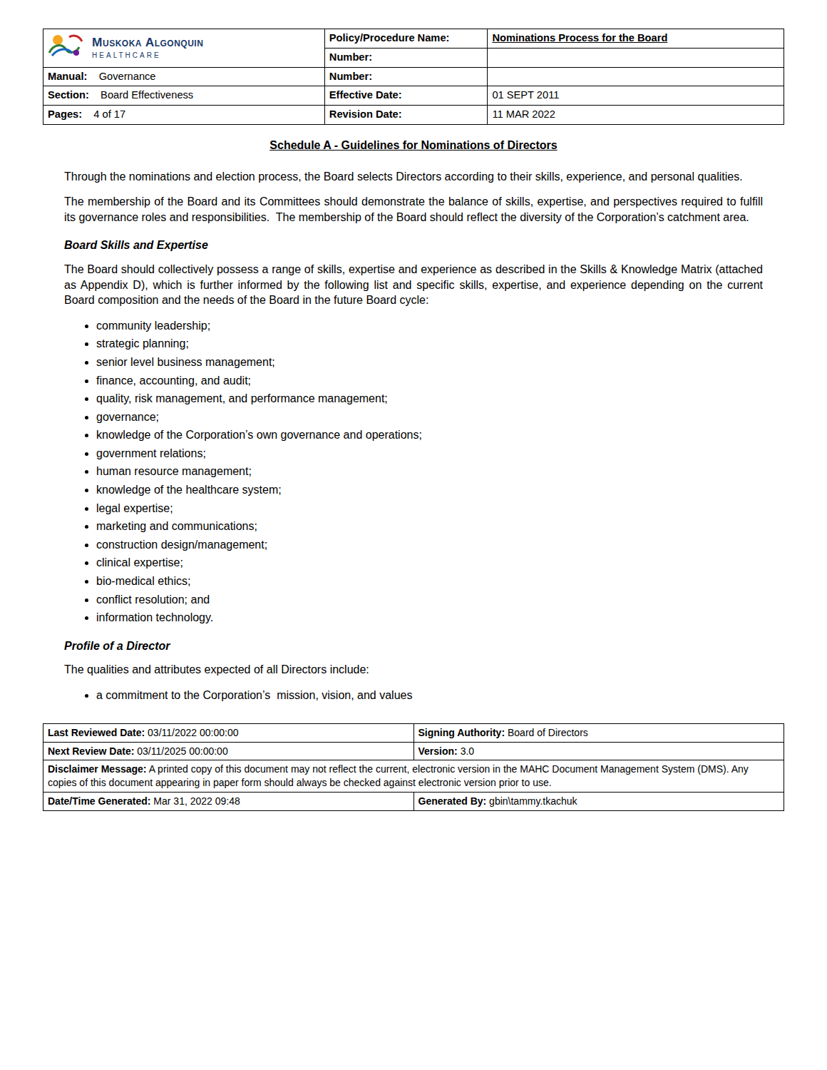| Muskoka Algonquin Healthcare | Policy/Procedure Name: | Nominations Process for the Board |
| Number: | |
| Manual: Governance | Number: | |
| Section: Board Effectiveness | Effective Date: | 01 SEPT 2011 |
| Pages: 4 of 17 | Revision Date: | 11 MAR 2022 |
Schedule A - Guidelines for Nominations of Directors
Through the nominations and election process, the Board selects Directors according to their skills, experience, and personal qualities.
The membership of the Board and its Committees should demonstrate the balance of skills, expertise, and perspectives required to fulfill its governance roles and responsibilities. The membership of the Board should reflect the diversity of the Corporation’s catchment area.
Board Skills and Expertise
The Board should collectively possess a range of skills, expertise and experience as described in the Skills & Knowledge Matrix (attached as Appendix D), which is further informed by the following list and specific skills, expertise, and experience depending on the current Board composition and the needs of the Board in the future Board cycle:
community leadership;
strategic planning;
senior level business management;
finance, accounting, and audit;
quality, risk management, and performance management;
governance;
knowledge of the Corporation’s own governance and operations;
government relations;
human resource management;
knowledge of the healthcare system;
legal expertise;
marketing and communications;
construction design/management;
clinical expertise;
bio-medical ethics;
conflict resolution; and
information technology.
Profile of a Director
The qualities and attributes expected of all Directors include:
a commitment to the Corporation’s mission, vision, and values
| Last Reviewed Date: 03/11/2022 00:00:00 | Signing Authority: Board of Directors |
| Next Review Date: 03/11/2025 00:00:00 | Version: 3.0 |
| Disclaimer Message: A printed copy of this document may not reflect the current, electronic version in the MAHC Document Management System (DMS). Any copies of this document appearing in paper form should always be checked against electronic version prior to use. |
| Date/Time Generated: Mar 31, 2022 09:48 | Generated By: gbin\tammy.tkachuk |